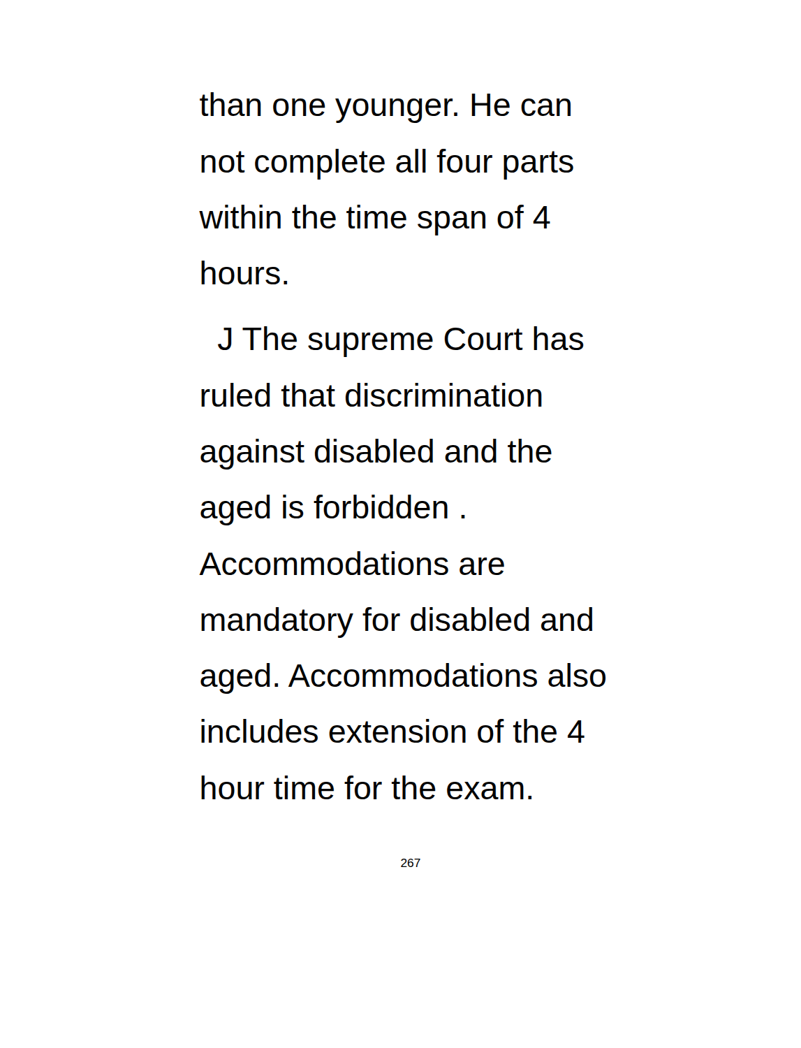than one younger. He can not complete all four parts within the time span of 4 hours.
J The supreme Court has ruled that discrimination against disabled and the aged is forbidden . Accommodations are mandatory for disabled and aged. Accommodations also includes extension of the 4 hour time for the exam.
267